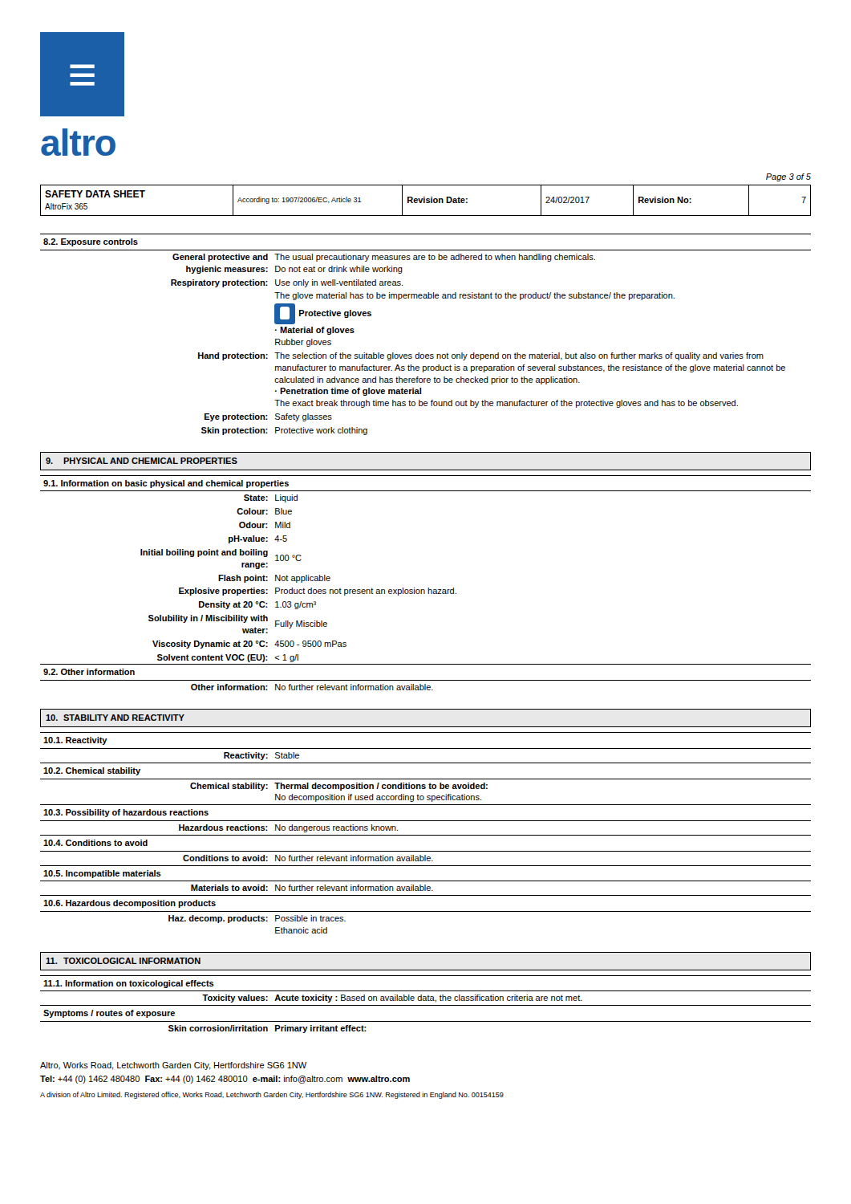≡
altro
Page 3 of 5
| SAFETY DATA SHEET AltroFix 365 | According to: 1907/2006/EC, Article 31 | Revision Date: | 24/02/2017 | Revision No: | 7 |
| 8.2. Exposure controls |
| General protective and hygienic measures: | The usual precautionary measures are to be adhered to when handling chemicals. Do not eat or drink while working |
| Respiratory protection: | Use only in well-ventilated areas. |
| | The glove material has to be impermeable and resistant to the product/ the substance/ the preparation. |
| | Protective gloves · Material of gloves Rubber gloves |
| Hand protection: | The selection of the suitable gloves does not only depend on the material, but also on further marks of quality and varies from manufacturer to manufacturer. As the product is a preparation of several substances, the resistance of the glove material cannot be calculated in advance and has therefore to be checked prior to the application. · Penetration time of glove material The exact break through time has to be found out by the manufacturer of the protective gloves and has to be observed. |
| Eye protection: | Safety glasses |
| Skin protection: | Protective work clothing |
9. PHYSICAL AND CHEMICAL PROPERTIES
| 9.1. Information on basic physical and chemical properties |
| State: | Liquid |
| Colour: | Blue |
| Odour: | Mild |
| pH-value: | 4-5 |
| Initial boiling point and boiling range: | 100 °C |
| Flash point: | Not applicable |
| Explosive properties: | Product does not present an explosion hazard. |
| Density at 20 °C: | 1.03 g/cm³ |
| Solubility in / Miscibility with water: | Fully Miscible |
| Viscosity Dynamic at 20 °C: | 4500 - 9500 mPas |
| Solvent content VOC (EU): | < 1 g/l |
| 9.2. Other information |
| Other information: | No further relevant information available. |
10. STABILITY AND REACTIVITY
| 10.1. Reactivity |
| Reactivity: | Stable |
| 10.2. Chemical stability |
| Chemical stability: | Thermal decomposition / conditions to be avoided: No decomposition if used according to specifications. |
| 10.3. Possibility of hazardous reactions |
| Hazardous reactions: | No dangerous reactions known. |
| 10.4. Conditions to avoid |
| Conditions to avoid: | No further relevant information available. |
| 10.5. Incompatible materials |
| Materials to avoid: | No further relevant information available. |
| 10.6. Hazardous decomposition products |
| Haz. decomp. products: | Possible in traces. Ethanoic acid |
11. TOXICOLOGICAL INFORMATION
| 11.1. Information on toxicological effects |
| Toxicity values: | Acute toxicity : Based on available data, the classification criteria are not met. |
| Symptoms / routes of exposure |
| Skin corrosion/irritation | Primary irritant effect: |
Altro, Works Road, Letchworth Garden City, Hertfordshire SG6 1NW
Tel: +44 (0) 1462 480480 Fax: +44 (0) 1462 480010 e-mail: info@altro.com www.altro.com
A division of Altro Limited. Registered office, Works Road, Letchworth Garden City, Hertfordshire SG6 1NW. Registered in England No. 00154159